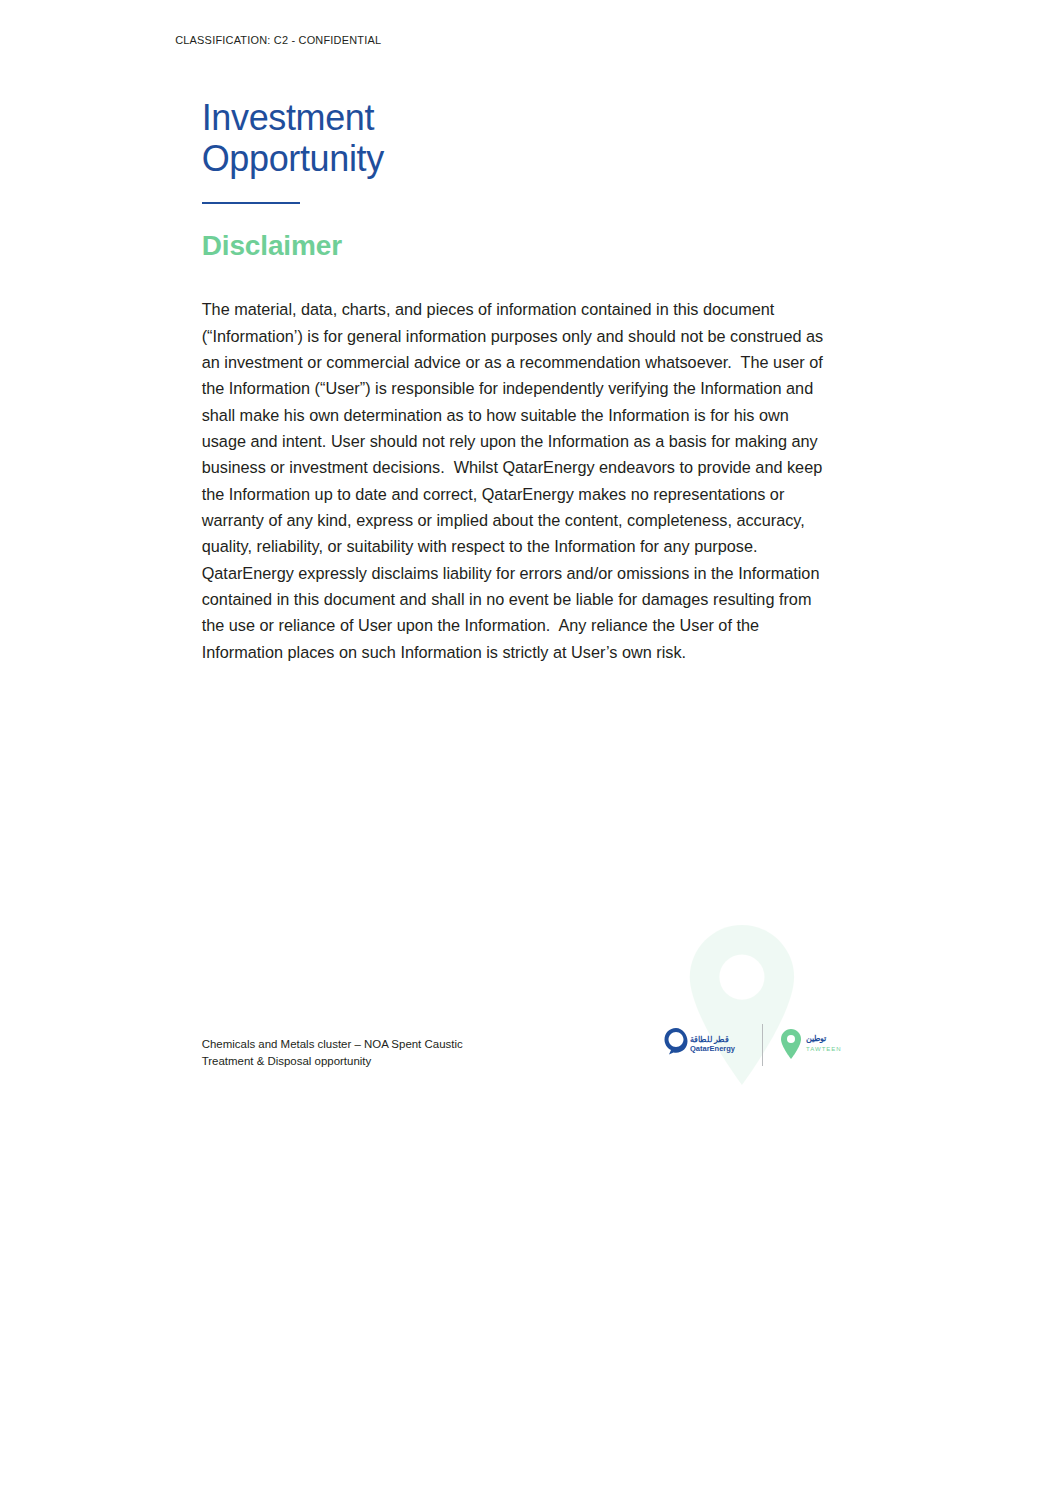CLASSIFICATION: C2 - CONFIDENTIAL
Investment
Opportunity
Disclaimer
The material, data, charts, and pieces of information contained in this document (“Information’) is for general information purposes only and should not be construed as an investment or commercial advice or as a recommendation whatsoever. The user of the Information (“User”) is responsible for independently verifying the Information and shall make his own determination as to how suitable the Information is for his own usage and intent. User should not rely upon the Information as a basis for making any business or investment decisions. Whilst QatarEnergy endeavors to provide and keep the Information up to date and correct, QatarEnergy makes no representations or warranty of any kind, express or implied about the content, completeness, accuracy, quality, reliability, or suitability with respect to the Information for any purpose. QatarEnergy expressly disclaims liability for errors and/or omissions in the Information contained in this document and shall in no event be liable for damages resulting from the use or reliance of User upon the Information. Any reliance the User of the Information places on such Information is strictly at User’s own risk.
Chemicals and Metals cluster – NOA Spent Caustic
Treatment & Disposal opportunity
قطر للطاقة QatarEnergy
توطين TAWTEEN